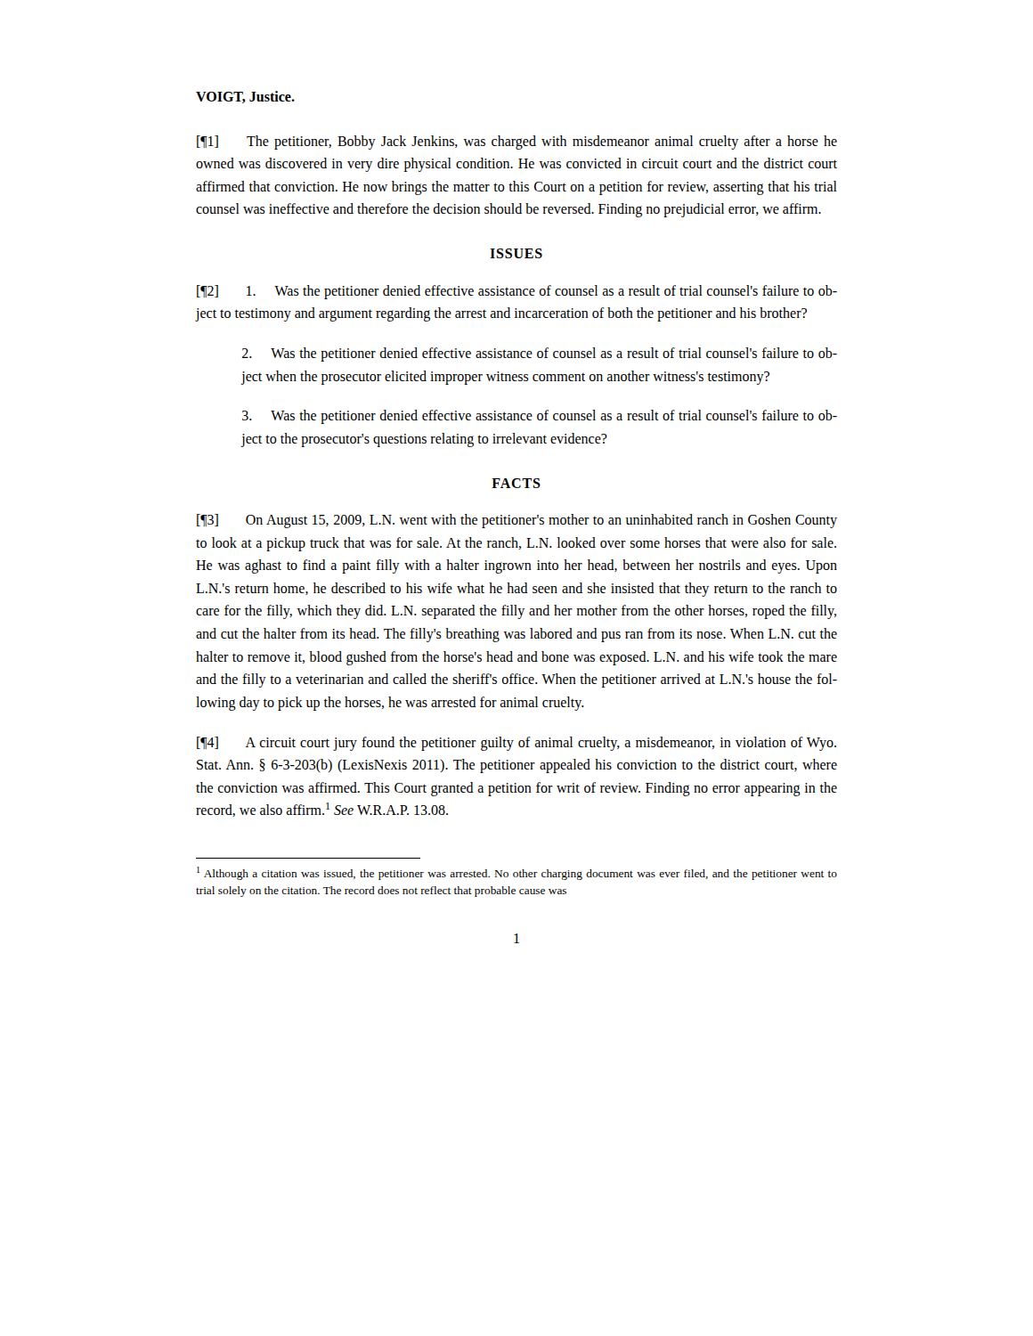VOIGT, Justice.
[¶1] The petitioner, Bobby Jack Jenkins, was charged with misdemeanor animal cruelty after a horse he owned was discovered in very dire physical condition. He was convicted in circuit court and the district court affirmed that conviction. He now brings the matter to this Court on a petition for review, asserting that his trial counsel was ineffective and therefore the decision should be reversed. Finding no prejudicial error, we affirm.
ISSUES
[¶2] 1. Was the petitioner denied effective assistance of counsel as a result of trial counsel's failure to object to testimony and argument regarding the arrest and incarceration of both the petitioner and his brother?
2. Was the petitioner denied effective assistance of counsel as a result of trial counsel's failure to object when the prosecutor elicited improper witness comment on another witness's testimony?
3. Was the petitioner denied effective assistance of counsel as a result of trial counsel's failure to object to the prosecutor's questions relating to irrelevant evidence?
FACTS
[¶3] On August 15, 2009, L.N. went with the petitioner's mother to an uninhabited ranch in Goshen County to look at a pickup truck that was for sale. At the ranch, L.N. looked over some horses that were also for sale. He was aghast to find a paint filly with a halter ingrown into her head, between her nostrils and eyes. Upon L.N.'s return home, he described to his wife what he had seen and she insisted that they return to the ranch to care for the filly, which they did. L.N. separated the filly and her mother from the other horses, roped the filly, and cut the halter from its head. The filly's breathing was labored and pus ran from its nose. When L.N. cut the halter to remove it, blood gushed from the horse's head and bone was exposed. L.N. and his wife took the mare and the filly to a veterinarian and called the sheriff's office. When the petitioner arrived at L.N.'s house the following day to pick up the horses, he was arrested for animal cruelty.
[¶4] A circuit court jury found the petitioner guilty of animal cruelty, a misdemeanor, in violation of Wyo. Stat. Ann. § 6-3-203(b) (LexisNexis 2011). The petitioner appealed his conviction to the district court, where the conviction was affirmed. This Court granted a petition for writ of review. Finding no error appearing in the record, we also affirm.1 See W.R.A.P. 13.08.
1 Although a citation was issued, the petitioner was arrested. No other charging document was ever filed, and the petitioner went to trial solely on the citation. The record does not reflect that probable cause was
1